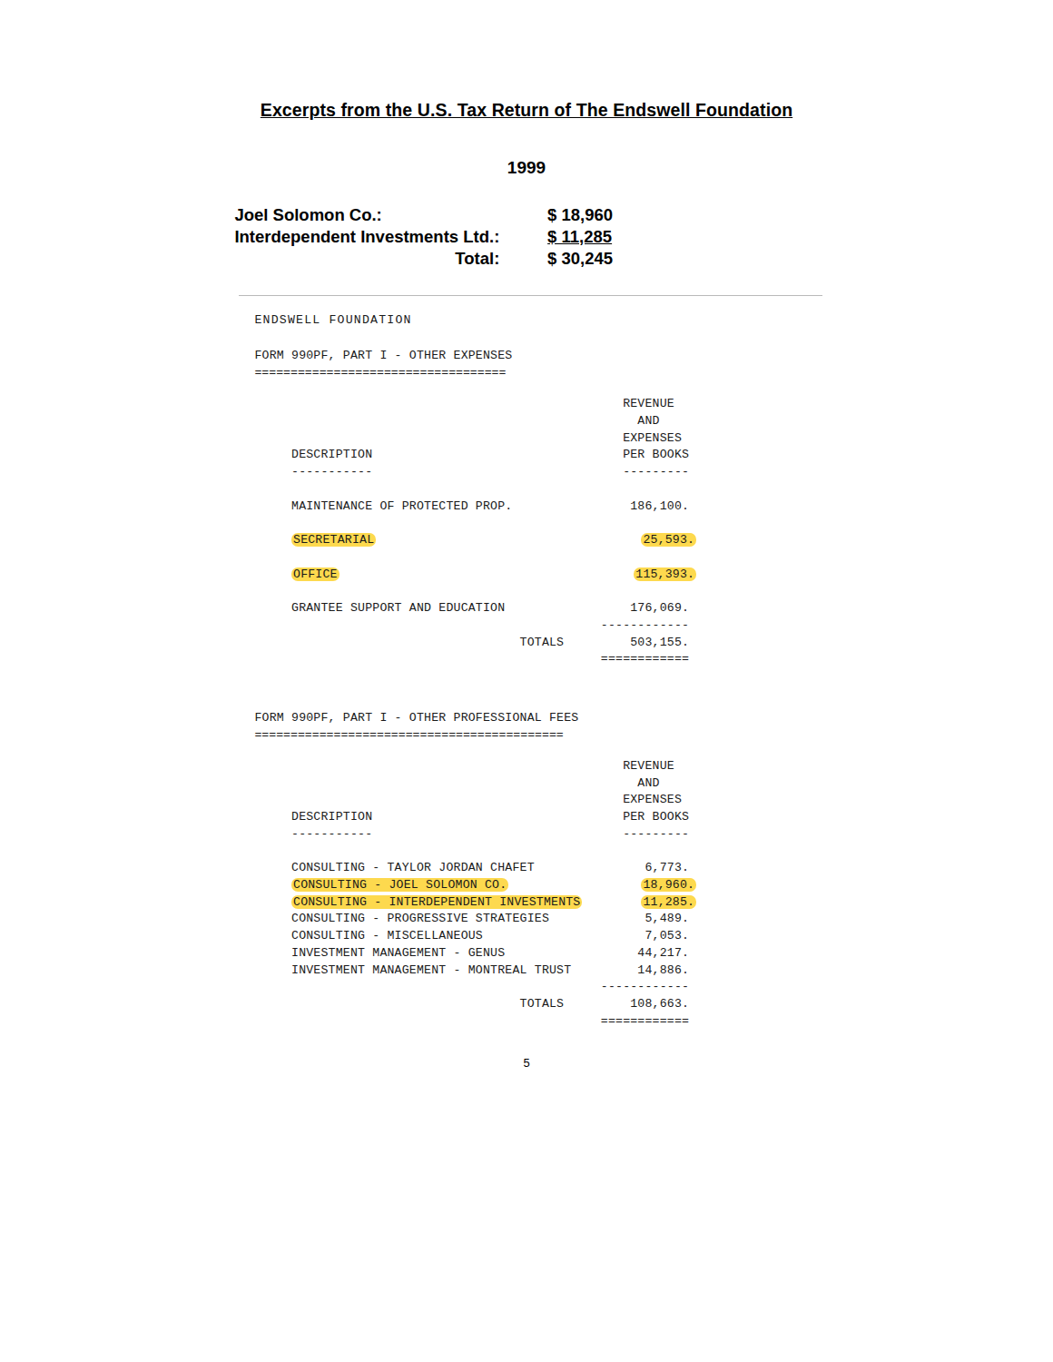Excerpts from the U.S. Tax Return of The Endswell Foundation
1999
| Joel Solomon Co.: | $ 18,960 |
| Interdependent Investments Ltd.: | $ 11,285 |
| Total: | $ 30,245 |
ENDSWELL FOUNDATION
FORM 990PF, PART I - OTHER EXPENSES
===================================
REVENUE AND EXPENSES DESCRIPTION PER BOOKS ----------- --------- MAINTENANCE OF PROTECTED PROP. 186,100. SECRETARIAL 25,593. OFFICE 115,393. GRANTEE SUPPORT AND EDUCATION 176,069. ------------ TOTALS 503,155. ============
FORM 990PF, PART I - OTHER PROFESSIONAL FEES
===========================================
REVENUE AND EXPENSES DESCRIPTION PER BOOKS ----------- --------- CONSULTING - TAYLOR JORDAN CHAFET 6,773. CONSULTING - JOEL SOLOMON CO. 18,960. CONSULTING - INTERDEPENDENT INVESTMENTS 11,285. CONSULTING - PROGRESSIVE STRATEGIES 5,489. CONSULTING - MISCELLANEOUS 7,053. INVESTMENT MANAGEMENT - GENUS 44,217. INVESTMENT MANAGEMENT - MONTREAL TRUST 14,886. ------------ TOTALS 108,663. ============
5